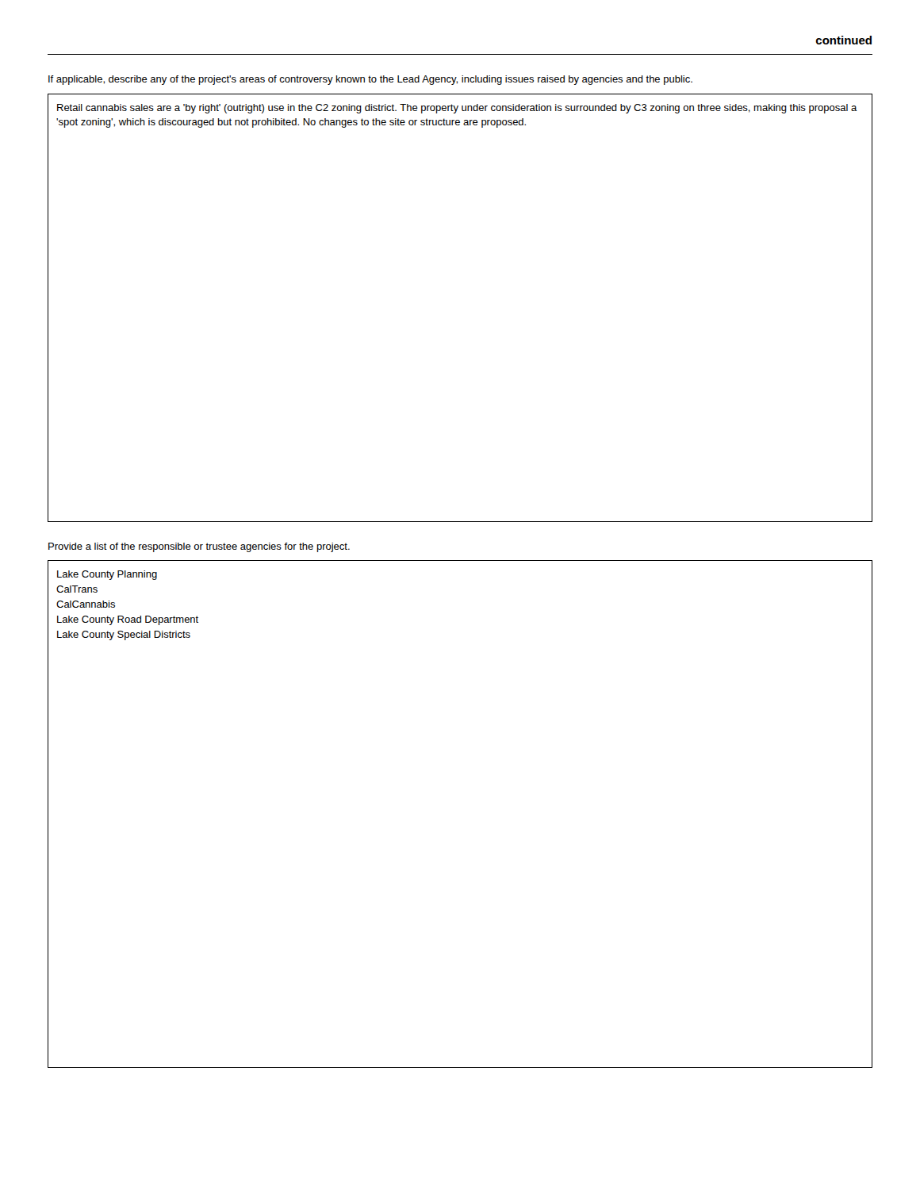continued
If applicable, describe any of the project's areas of controversy known to the Lead Agency, including issues raised by agencies and the public.
Retail cannabis sales are a 'by right' (outright) use in the C2 zoning district. The property under consideration is surrounded by C3 zoning on three sides, making this proposal a 'spot zoning', which is discouraged but not prohibited. No changes to the site or structure are proposed.
Provide a list of the responsible or trustee agencies for the project.
Lake County Planning CalTrans CalCannabis Lake County Road Department Lake County Special Districts